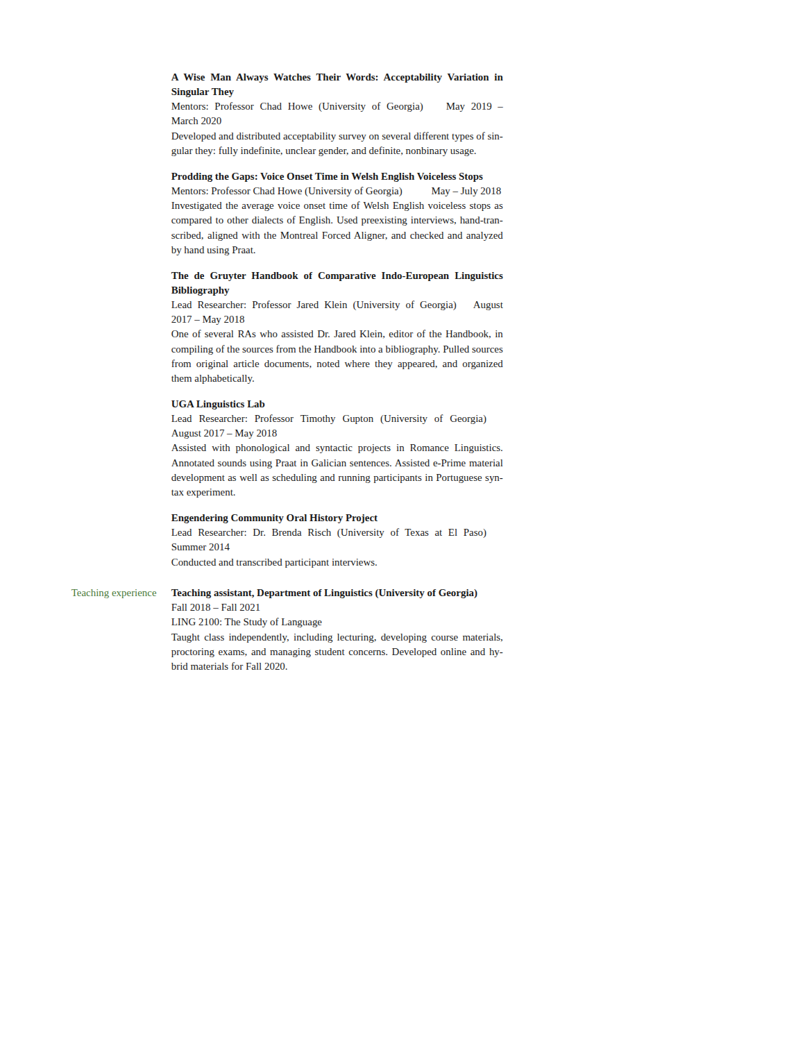A Wise Man Always Watches Their Words: Acceptability Variation in Singular They Mentors: Professor Chad Howe (University of Georgia) May 2019 – March 2020 Developed and distributed acceptability survey on several different types of singular they: fully indefinite, unclear gender, and definite, nonbinary usage.
Prodding the Gaps: Voice Onset Time in Welsh English Voiceless Stops Mentors: Professor Chad Howe (University of Georgia) May – July 2018 Investigated the average voice onset time of Welsh English voiceless stops as compared to other dialects of English. Used preexisting interviews, hand-transcribed, aligned with the Montreal Forced Aligner, and checked and analyzed by hand using Praat.
The de Gruyter Handbook of Comparative Indo-European Linguistics Bibliography Lead Researcher: Professor Jared Klein (University of Georgia) August 2017 – May 2018 One of several RAs who assisted Dr. Jared Klein, editor of the Handbook, in compiling of the sources from the Handbook into a bibliography. Pulled sources from original article documents, noted where they appeared, and organized them alphabetically.
UGA Linguistics Lab Lead Researcher: Professor Timothy Gupton (University of Georgia) August 2017 – May 2018 Assisted with phonological and syntactic projects in Romance Linguistics. Annotated sounds using Praat in Galician sentences. Assisted e-Prime material development as well as scheduling and running participants in Portuguese syntax experiment.
Engendering Community Oral History Project Lead Researcher: Dr. Brenda Risch (University of Texas at El Paso) Summer 2014 Conducted and transcribed participant interviews.
Teaching experience
Teaching assistant, Department of Linguistics (University of Georgia) Fall 2018 – Fall 2021 LING 2100: The Study of Language Taught class independently, including lecturing, developing course materials, proctoring exams, and managing student concerns. Developed online and hybrid materials for Fall 2020.